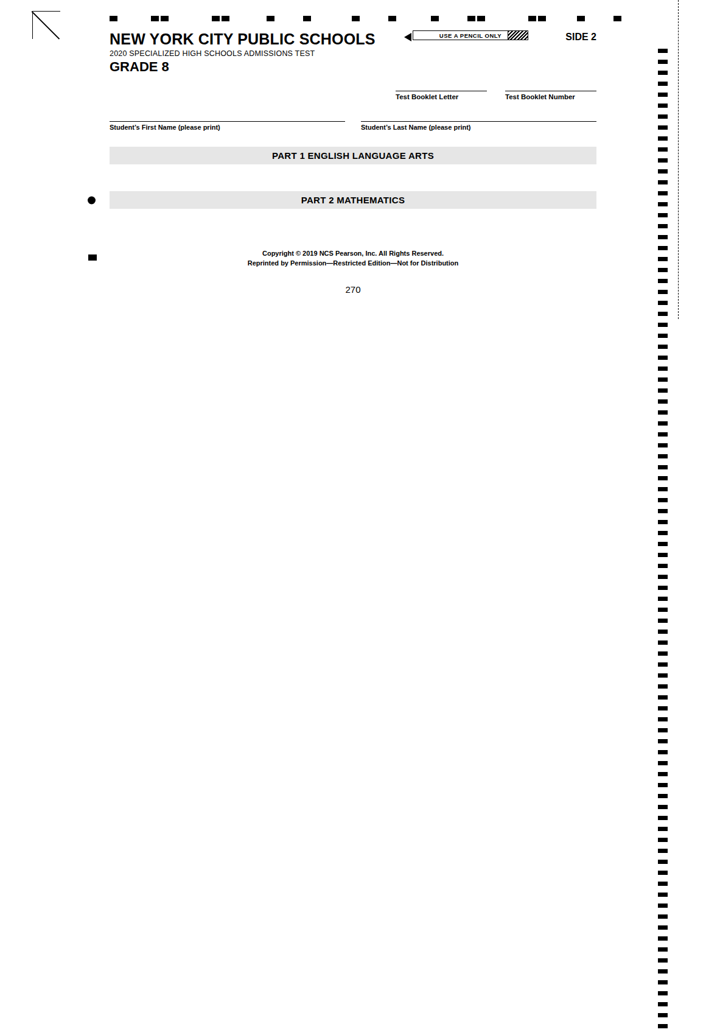3
NEW YORK CITY PUBLIC SCHOOLS
2020 SPECIALIZED HIGH SCHOOLS ADMISSIONS TEST
GRADE 8
USE A PENCIL ONLY
SIDE 2
Test Booklet Letter
Test Booklet Number
Student’s First Name (please print)
Student’s Last Name (please print)
PART 1 ENGLISH LANGUAGE ARTS
PART 2 MATHEMATICS
Copyright © 2019 NCS Pearson, Inc. All Rights Reserved.
Reprinted by Permission—Restricted Edition—Not for Distribution
270